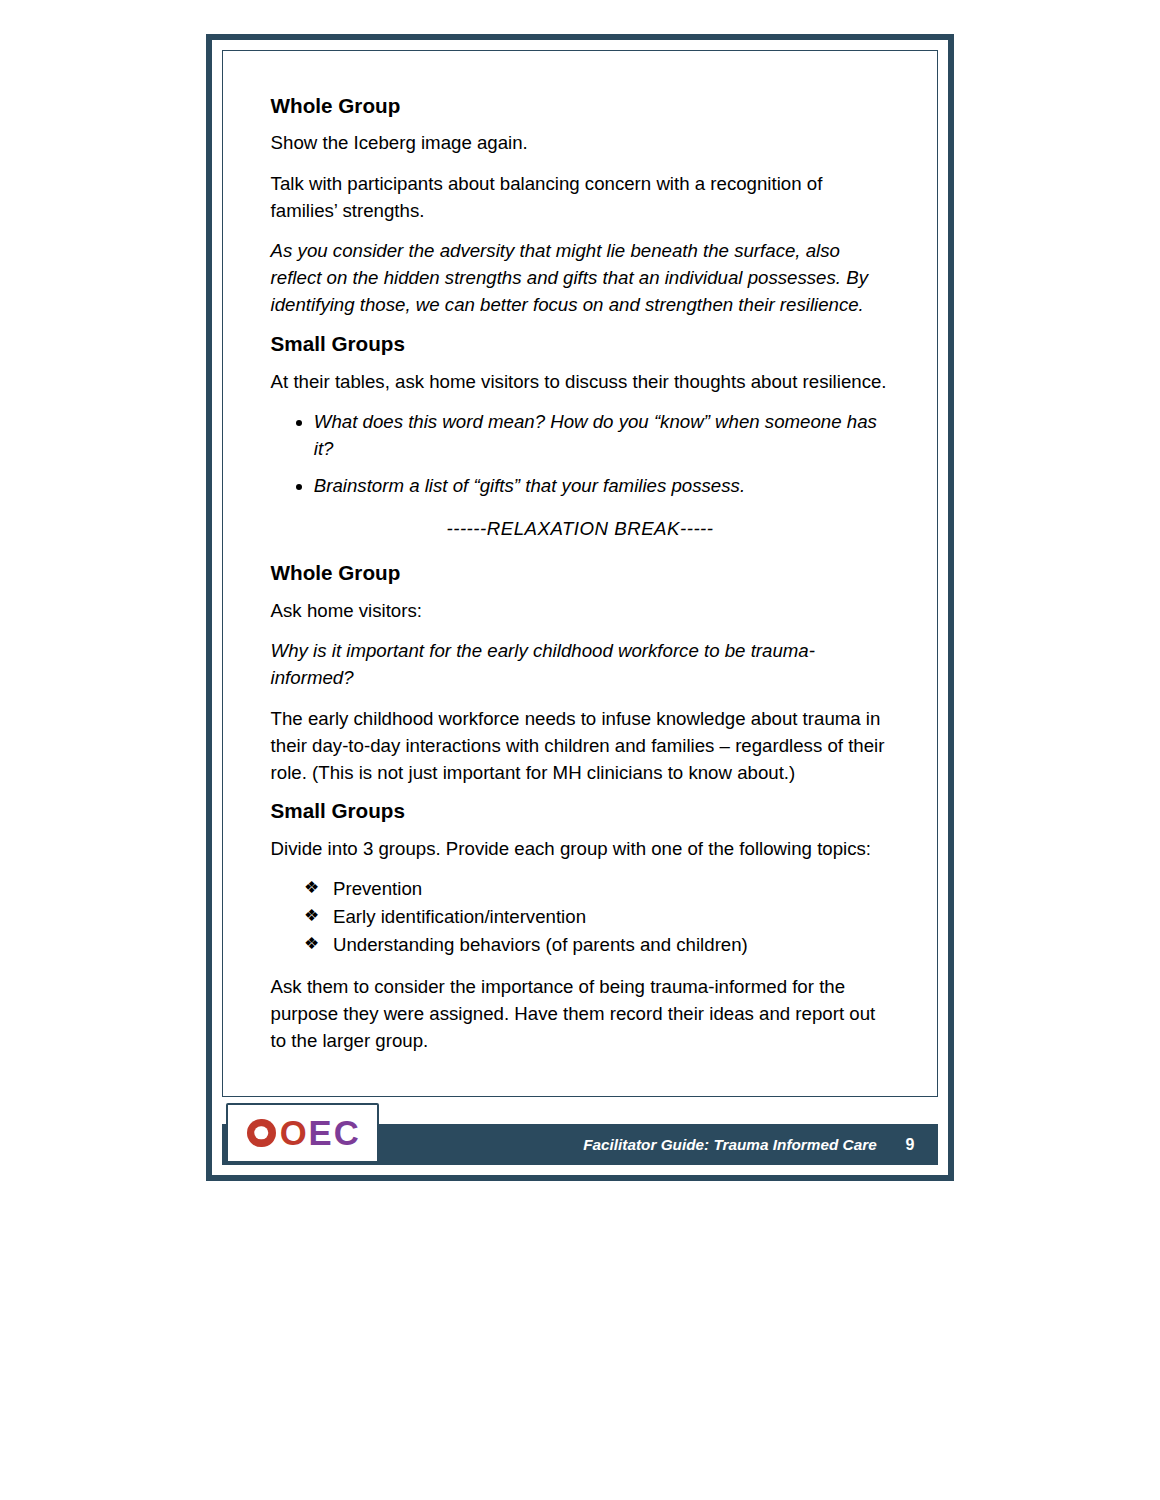Whole Group
Show the Iceberg image again.
Talk with participants about balancing concern with a recognition of families’ strengths.
As you consider the adversity that might lie beneath the surface, also reflect on the hidden strengths and gifts that an individual possesses. By identifying those, we can better focus on and strengthen their resilience.
Small Groups
At their tables, ask home visitors to discuss their thoughts about resilience.
What does this word mean? How do you “know” when someone has it?
Brainstorm a list of “gifts” that your families possess.
------RELAXATION BREAK-----
Whole Group
Ask home visitors:
Why is it important for the early childhood workforce to be trauma-informed?
The early childhood workforce needs to infuse knowledge about trauma in their day-to-day interactions with children and families – regardless of their role. (This is not just important for MH clinicians to know about.)
Small Groups
Divide into 3 groups. Provide each group with one of the following topics:
Prevention
Early identification/intervention
Understanding behaviors (of parents and children)
Ask them to consider the importance of being trauma-informed for the purpose they were assigned. Have them record their ideas and report out to the larger group.
Facilitator Guide: Trauma Informed Care 9
O E C